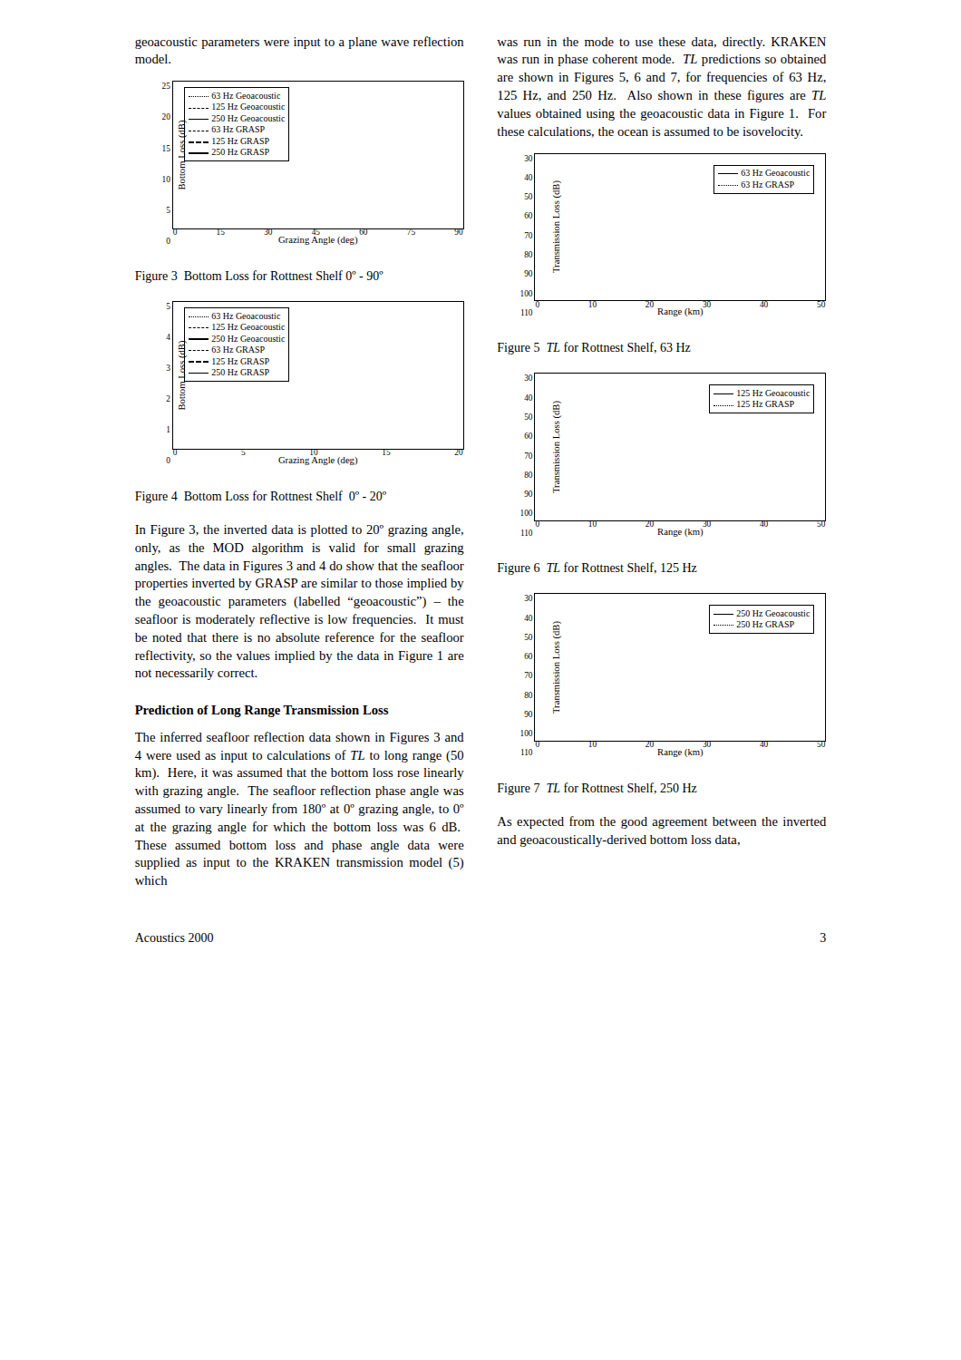geoacoustic parameters were input to a plane wave reflection model.
2520151050
63 Hz Geoacoustic
125 Hz Geoacoustic
250 Hz Geoacoustic
63 Hz GRASP
125 Hz GRASP
250 Hz GRASP
Bottom Loss (dB)
0153045607590
Grazing Angle (deg)
Figure 3 Bottom Loss for Rottnest Shelf 0º - 90º
543210
63 Hz Geoacoustic
125 Hz Geoacoustic
250 Hz Geoacoustic
63 Hz GRASP
125 Hz GRASP
250 Hz GRASP
Bottom Loss (dB)
05101520
Grazing Angle (deg)
Figure 4 Bottom Loss for Rottnest Shelf 0º - 20º
In Figure 3, the inverted data is plotted to 20º grazing angle, only, as the MOD algorithm is valid for small grazing angles. The data in Figures 3 and 4 do show that the seafloor properties inverted by GRASP are similar to those implied by the geoacoustic parameters (labelled “geoacoustic”) – the seafloor is moderately reflective is low frequencies. It must be noted that there is no absolute reference for the seafloor reflectivity, so the values implied by the data in Figure 1 are not necessarily correct.
Prediction of Long Range Transmission Loss
The inferred seafloor reflection data shown in Figures 3 and 4 were used as input to calculations of TL to long range (50 km). Here, it was assumed that the bottom loss rose linearly with grazing angle. The seafloor reflection phase angle was assumed to vary linearly from 180º at 0º grazing angle, to 0º at the grazing angle for which the bottom loss was 6 dB. These assumed bottom loss and phase angle data were supplied as input to the KRAKEN transmission model (5) which
was run in the mode to use these data, directly. KRAKEN was run in phase coherent mode. TL predictions so obtained are shown in Figures 5, 6 and 7, for frequencies of 63 Hz, 125 Hz, and 250 Hz. Also shown in these figures are TL values obtained using the geoacoustic data in Figure 1. For these calculations, the ocean is assumed to be isovelocity.
30405060708090100110
63 Hz Geoacoustic
63 Hz GRASP
Transmission Loss (dB)
01020304050
Range (km)
Figure 5 TL for Rottnest Shelf, 63 Hz
30405060708090100110
125 Hz Geoacoustic
125 Hz GRASP
Transmission Loss (dB)
01020304050
Range (km)
Figure 6 TL for Rottnest Shelf, 125 Hz
30405060708090100110
250 Hz Geoacoustic
250 Hz GRASP
Transmission Loss (dB)
01020304050
Range (km)
Figure 7 TL for Rottnest Shelf, 250 Hz
As expected from the good agreement between the inverted and geoacoustically-derived bottom loss data,
Acoustics 2000 3